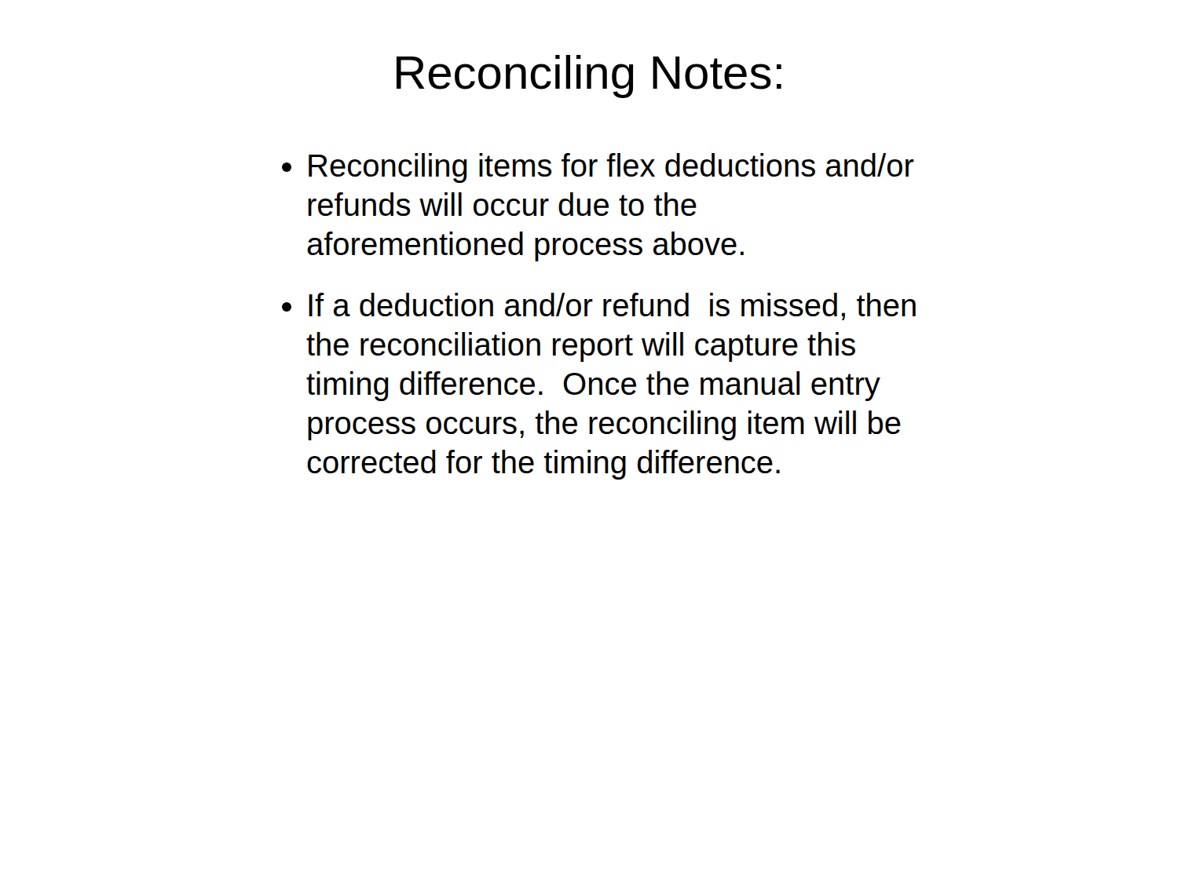Reconciling Notes:
Reconciling items for flex deductions and/or refunds will occur due to the aforementioned process above.
If a deduction and/or refund is missed, then the reconciliation report will capture this timing difference. Once the manual entry process occurs, the reconciling item will be corrected for the timing difference.